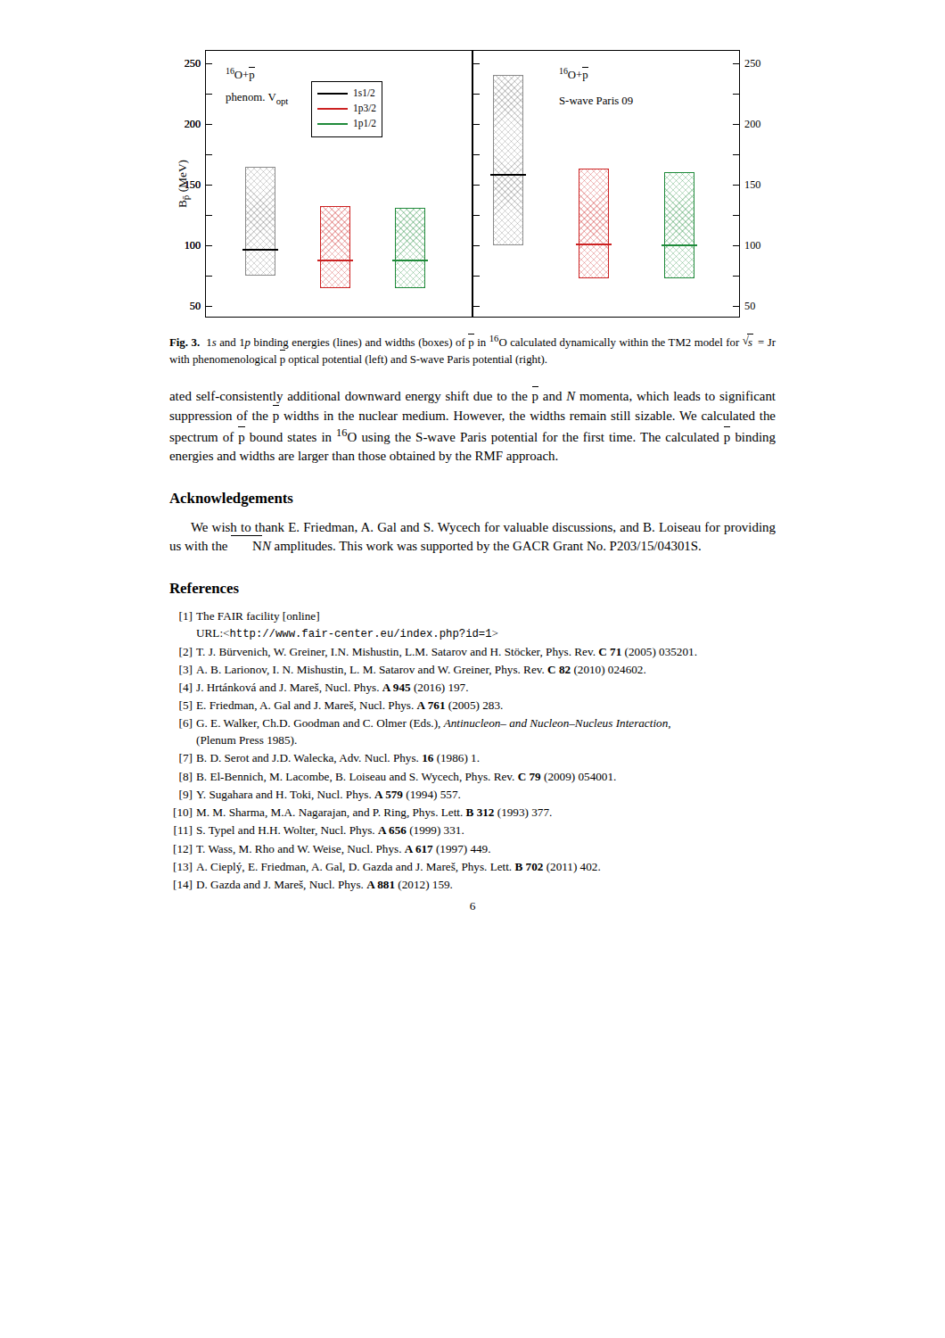Bp̄ (MeV)
50
100
150
200
250
50
100
150
200
250
16O+p
phenom. Vopt
1s1/2
1p3/2
1p1/2
16O+p
S-wave Paris 09
50
100
150
200
250
Fig. 3. 1s and 1p binding energies (lines) and widths (boxes) of p in 16O calculated dynamically within the TM2 model for s = Jr with phenomenological p optical potential (left) and S-wave Paris potential (right).
ated self-consistently additional downward energy shift due to the p and N momenta, which leads to significant suppression of the p widths in the nuclear medium. However, the widths remain still sizable. We calculated the spectrum of p bound states in 16O using the S-wave Paris potential for the first time. The calculated p binding energies and widths are larger than those obtained by the RMF approach.
Acknowledgements
We wish to thank E. Friedman, A. Gal and S. Wycech for valuable discussions, and B. Loiseau for providing us with the NN amplitudes. This work was supported by the GACR Grant No. P203/15/04301S.
References
1 The FAIR facility [online]
URL:<http://www.fair-center.eu/index.php?id=1>
2 T. J. Bürvenich, W. Greiner, I.N. Mishustin, L.M. Satarov and H. Stöcker, Phys. Rev. C 71 (2005) 035201.
3 A. B. Larionov, I. N. Mishustin, L. M. Satarov and W. Greiner, Phys. Rev. C 82 (2010) 024602.
4 J. Hrtánková and J. Mareš, Nucl. Phys. A 945 (2016) 197.
5 E. Friedman, A. Gal and J. Mareš, Nucl. Phys. A 761 (2005) 283.
6 G. E. Walker, Ch.D. Goodman and C. Olmer (Eds.), Antinucleon– and Nucleon–Nucleus Interaction,
(Plenum Press 1985).
7 B. D. Serot and J.D. Walecka, Adv. Nucl. Phys. 16 (1986) 1.
8 B. El-Bennich, M. Lacombe, B. Loiseau and S. Wycech, Phys. Rev. C 79 (2009) 054001.
9 Y. Sugahara and H. Toki, Nucl. Phys. A 579 (1994) 557.
10 M. M. Sharma, M.A. Nagarajan, and P. Ring, Phys. Lett. B 312 (1993) 377.
11 S. Typel and H.H. Wolter, Nucl. Phys. A 656 (1999) 331.
12 T. Wass, M. Rho and W. Weise, Nucl. Phys. A 617 (1997) 449.
13 A. Cieplý, E. Friedman, A. Gal, D. Gazda and J. Mareš, Phys. Lett. B 702 (2011) 402.
14 D. Gazda and J. Mareš, Nucl. Phys. A 881 (2012) 159.
6